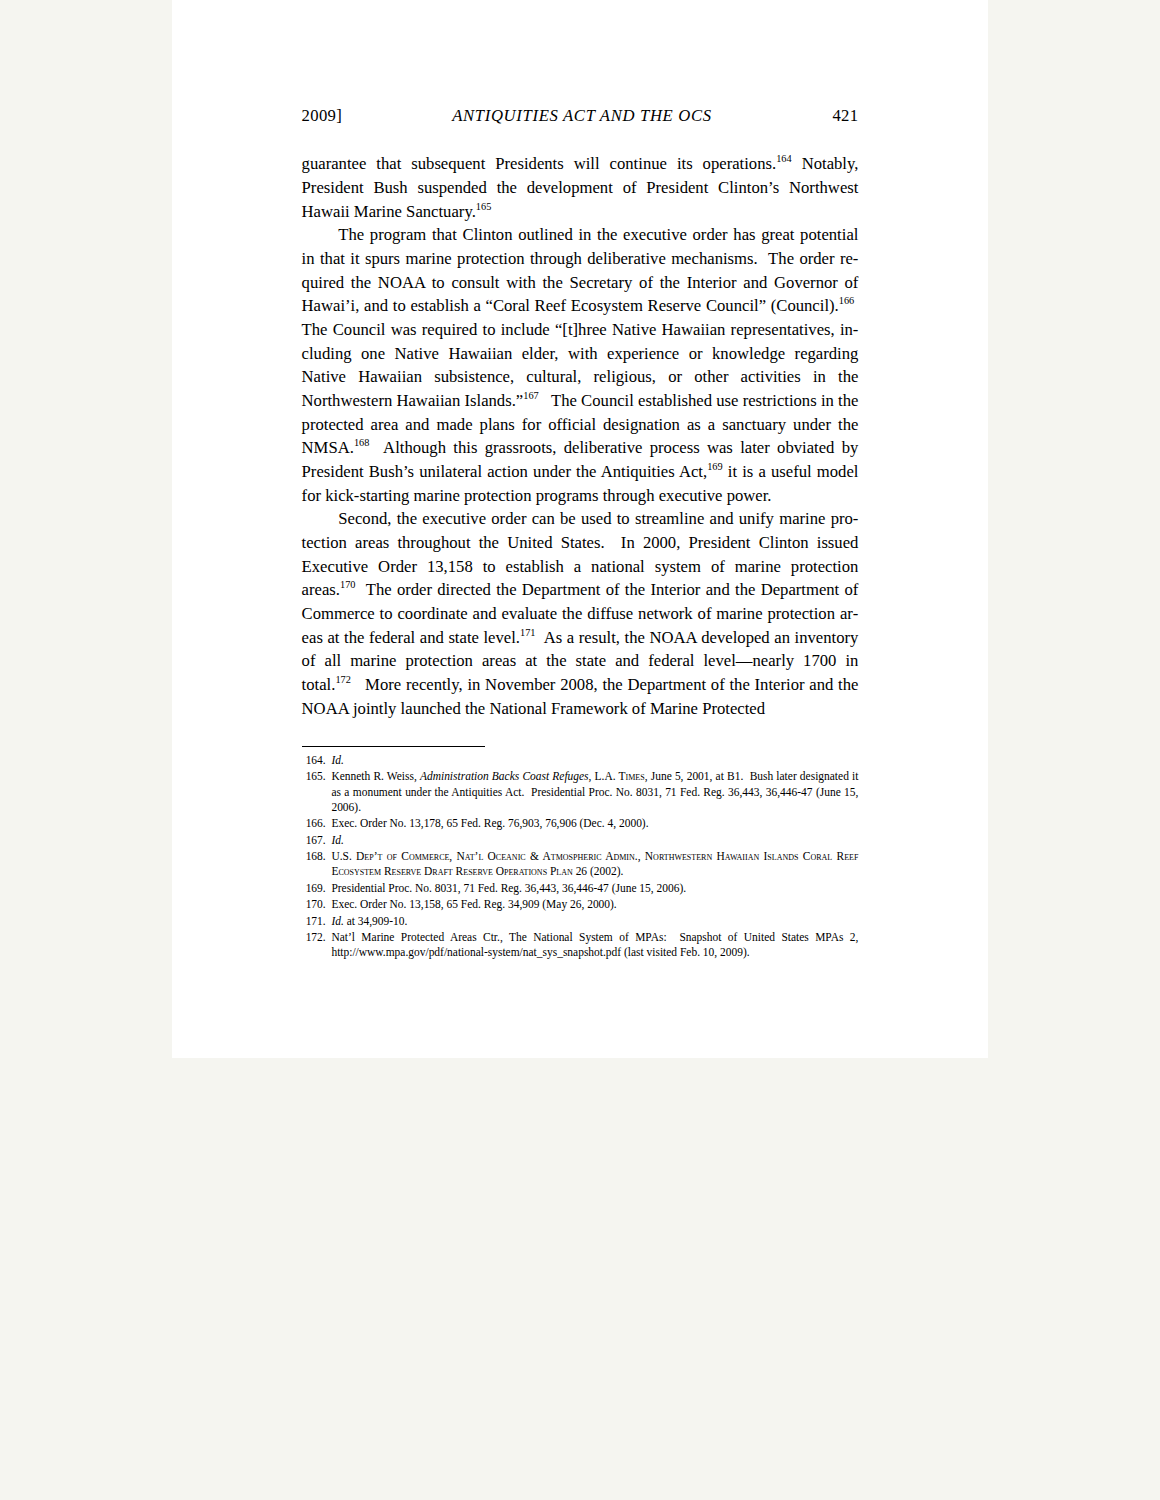2009] ANTIQUITIES ACT AND THE OCS 421
guarantee that subsequent Presidents will continue its operations.164 Notably, President Bush suspended the development of President Clinton’s Northwest Hawaii Marine Sanctuary.165
The program that Clinton outlined in the executive order has great potential in that it spurs marine protection through deliberative mechanisms. The order required the NOAA to consult with the Secretary of the Interior and Governor of Hawai’i, and to establish a “Coral Reef Ecosystem Reserve Council” (Council).166 The Council was required to include “[t]hree Native Hawaiian representatives, including one Native Hawaiian elder, with experience or knowledge regarding Native Hawaiian subsistence, cultural, religious, or other activities in the Northwestern Hawaiian Islands.”167 The Council established use restrictions in the protected area and made plans for official designation as a sanctuary under the NMSA.168 Although this grassroots, deliberative process was later obviated by President Bush’s unilateral action under the Antiquities Act,169 it is a useful model for kick-starting marine protection programs through executive power.
Second, the executive order can be used to streamline and unify marine protection areas throughout the United States. In 2000, President Clinton issued Executive Order 13,158 to establish a national system of marine protection areas.170 The order directed the Department of the Interior and the Department of Commerce to coordinate and evaluate the diffuse network of marine protection areas at the federal and state level.171 As a result, the NOAA developed an inventory of all marine protection areas at the state and federal level—nearly 1700 in total.172 More recently, in November 2008, the Department of the Interior and the NOAA jointly launched the National Framework of Marine Protected
164. Id.
165. Kenneth R. Weiss, Administration Backs Coast Refuges, L.A. Times, June 5, 2001, at B1. Bush later designated it as a monument under the Antiquities Act. Presidential Proc. No. 8031, 71 Fed. Reg. 36,443, 36,446-47 (June 15, 2006).
166. Exec. Order No. 13,178, 65 Fed. Reg. 76,903, 76,906 (Dec. 4, 2000).
167. Id.
168. U.S. Dep’t of Commerce, Nat’l Oceanic & Atmospheric Admin., Northwestern Hawaiian Islands Coral Reef Ecosystem Reserve Draft Reserve Operations Plan 26 (2002).
169. Presidential Proc. No. 8031, 71 Fed. Reg. 36,443, 36,446-47 (June 15, 2006).
170. Exec. Order No. 13,158, 65 Fed. Reg. 34,909 (May 26, 2000).
171. Id. at 34,909-10.
172. Nat’l Marine Protected Areas Ctr., The National System of MPAs: Snapshot of United States MPAs 2, http://www.mpa.gov/pdf/national-system/nat_sys_snapshot.pdf (last visited Feb. 10, 2009).